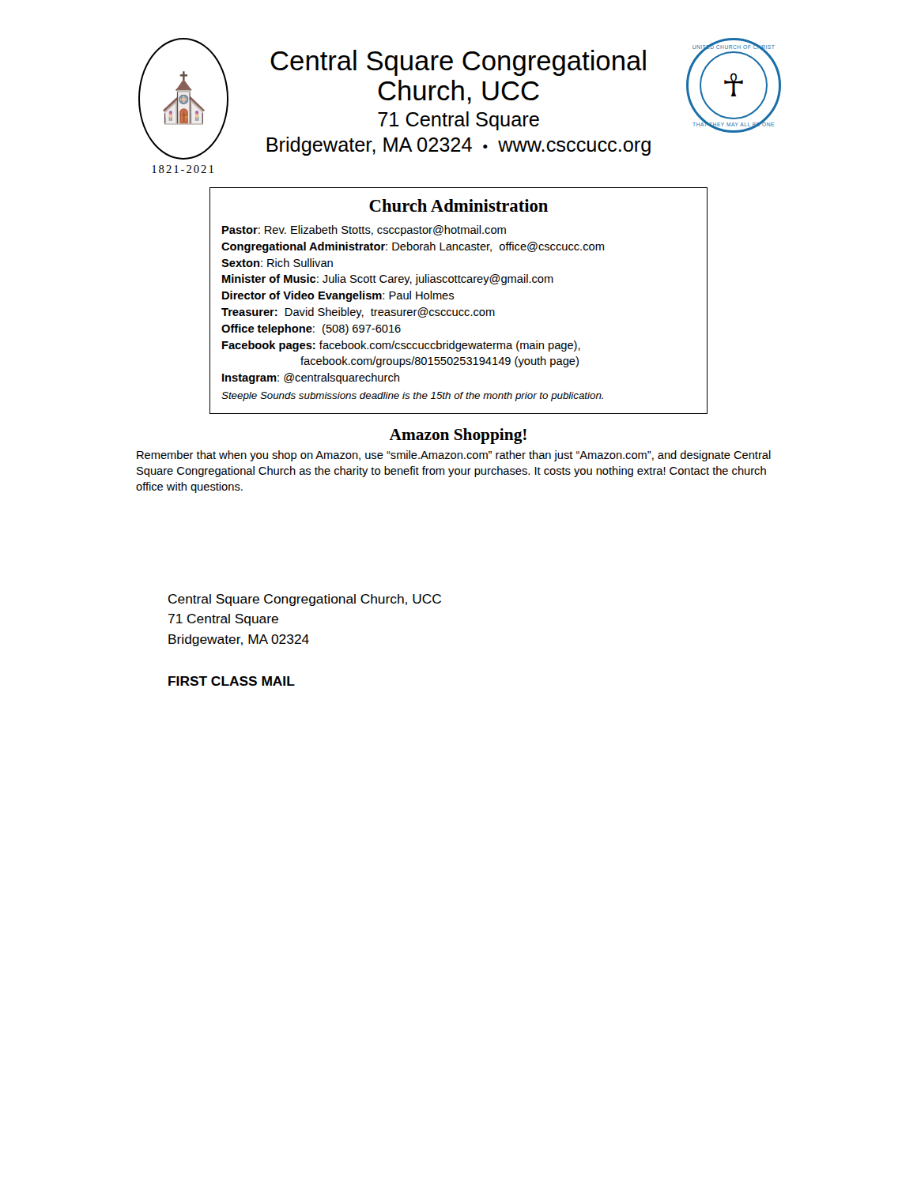⛪
1821-2021
Central Square Congregational Church, UCC
71 Central Square
Bridgewater, MA 02324 • www.csccucc.org
UNITED CHURCH OF CHRIST
☥
THAT THEY MAY ALL BE ONE
Church Administration
Pastor: Rev. Elizabeth Stotts, csccpastor@hotmail.com
Congregational Administrator: Deborah Lancaster, office@csccucc.com
Sexton: Rich Sullivan
Minister of Music: Julia Scott Carey, juliascottcarey@gmail.com
Director of Video Evangelism: Paul Holmes
Treasurer: David Sheibley, treasurer@csccucc.com
Office telephone: (508) 697-6016
Facebook pages: facebook.com/csccuccbridgewaterma (main page),
facebook.com/groups/801550253194149 (youth page)
Instagram: @centralsquarechurch
Steeple Sounds submissions deadline is the 15th of the month prior to publication.
Amazon Shopping!
Remember that when you shop on Amazon, use “smile.Amazon.com” rather than just “Amazon.com”, and designate Central Square Congregational Church as the charity to benefit from your purchases. It costs you nothing extra! Contact the church office with questions.
Central Square Congregational Church, UCC
71 Central Square
Bridgewater, MA 02324
FIRST CLASS MAIL